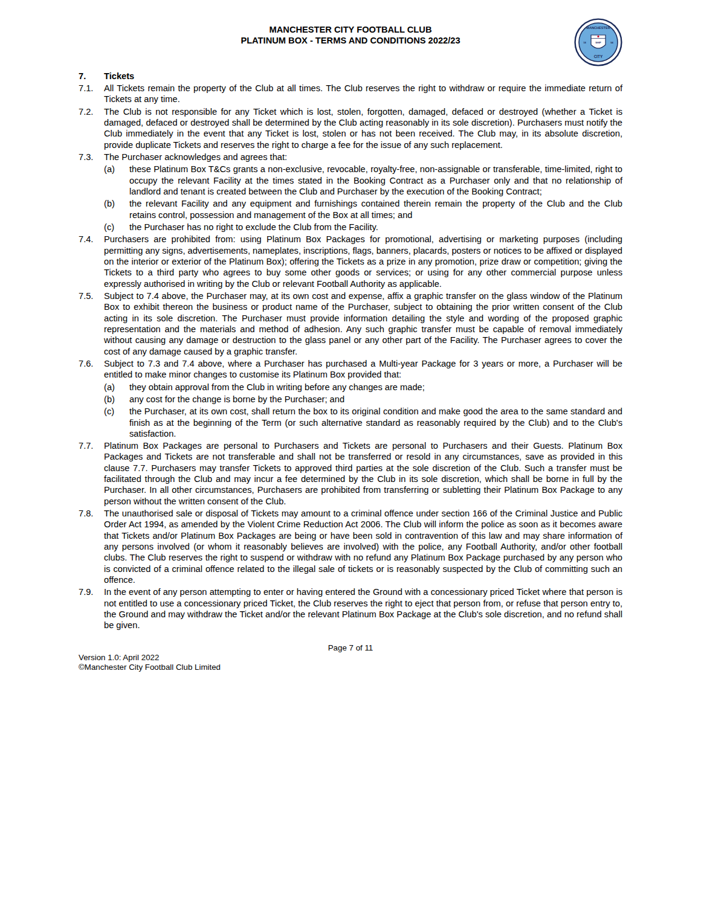MANCHESTER SHIP 18 94 CITY MANCHESTER CITY FOOTBALL CLUB PLATINUM BOX - TERMS AND CONDITIONS 2022/23
7.
Tickets
7.1.
All Tickets remain the property of the Club at all times. The Club reserves the right to withdraw or require the immediate return of Tickets at any time.
7.2.
The Club is not responsible for any Ticket which is lost, stolen, forgotten, damaged, defaced or destroyed (whether a Ticket is damaged, defaced or destroyed shall be determined by the Club acting reasonably in its sole discretion). Purchasers must notify the Club immediately in the event that any Ticket is lost, stolen or has not been received. The Club may, in its absolute discretion, provide duplicate Tickets and reserves the right to charge a fee for the issue of any such replacement.
7.3.
The Purchaser acknowledges and agrees that:
(a)
these Platinum Box T&Cs grants a non-exclusive, revocable, royalty-free, non-assignable or transferable, time-limited, right to occupy the relevant Facility at the times stated in the Booking Contract as a Purchaser only and that no relationship of landlord and tenant is created between the Club and Purchaser by the execution of the Booking Contract;
(b)
the relevant Facility and any equipment and furnishings contained therein remain the property of the Club and the Club retains control, possession and management of the Box at all times; and
(c)
the Purchaser has no right to exclude the Club from the Facility.
7.4.
Purchasers are prohibited from: using Platinum Box Packages for promotional, advertising or marketing purposes (including permitting any signs, advertisements, nameplates, inscriptions, flags, banners, placards, posters or notices to be affixed or displayed on the interior or exterior of the Platinum Box); offering the Tickets as a prize in any promotion, prize draw or competition; giving the Tickets to a third party who agrees to buy some other goods or services; or using for any other commercial purpose unless expressly authorised in writing by the Club or relevant Football Authority as applicable.
7.5.
Subject to 7.4 above, the Purchaser may, at its own cost and expense, affix a graphic transfer on the glass window of the Platinum Box to exhibit thereon the business or product name of the Purchaser, subject to obtaining the prior written consent of the Club acting in its sole discretion. The Purchaser must provide information detailing the style and wording of the proposed graphic representation and the materials and method of adhesion. Any such graphic transfer must be capable of removal immediately without causing any damage or destruction to the glass panel or any other part of the Facility. The Purchaser agrees to cover the cost of any damage caused by a graphic transfer.
7.6.
Subject to 7.3 and 7.4 above, where a Purchaser has purchased a Multi-year Package for 3 years or more, a Purchaser will be entitled to make minor changes to customise its Platinum Box provided that:
(a)
they obtain approval from the Club in writing before any changes are made;
(b)
any cost for the change is borne by the Purchaser; and
(c)
the Purchaser, at its own cost, shall return the box to its original condition and make good the area to the same standard and finish as at the beginning of the Term (or such alternative standard as reasonably required by the Club) and to the Club's satisfaction.
7.7.
Platinum Box Packages are personal to Purchasers and Tickets are personal to Purchasers and their Guests. Platinum Box Packages and Tickets are not transferable and shall not be transferred or resold in any circumstances, save as provided in this clause 7.7. Purchasers may transfer Tickets to approved third parties at the sole discretion of the Club. Such a transfer must be facilitated through the Club and may incur a fee determined by the Club in its sole discretion, which shall be borne in full by the Purchaser. In all other circumstances, Purchasers are prohibited from transferring or subletting their Platinum Box Package to any person without the written consent of the Club.
7.8.
The unauthorised sale or disposal of Tickets may amount to a criminal offence under section 166 of the Criminal Justice and Public Order Act 1994, as amended by the Violent Crime Reduction Act 2006. The Club will inform the police as soon as it becomes aware that Tickets and/or Platinum Box Packages are being or have been sold in contravention of this law and may share information of any persons involved (or whom it reasonably believes are involved) with the police, any Football Authority, and/or other football clubs. The Club reserves the right to suspend or withdraw with no refund any Platinum Box Package purchased by any person who is convicted of a criminal offence related to the illegal sale of tickets or is reasonably suspected by the Club of committing such an offence.
7.9.
In the event of any person attempting to enter or having entered the Ground with a concessionary priced Ticket where that person is not entitled to use a concessionary priced Ticket, the Club reserves the right to eject that person from, or refuse that person entry to, the Ground and may withdraw the Ticket and/or the relevant Platinum Box Package at the Club's sole discretion, and no refund shall be given.
Page 7 of 11
Version 1.0: April 2022
©Manchester City Football Club Limited